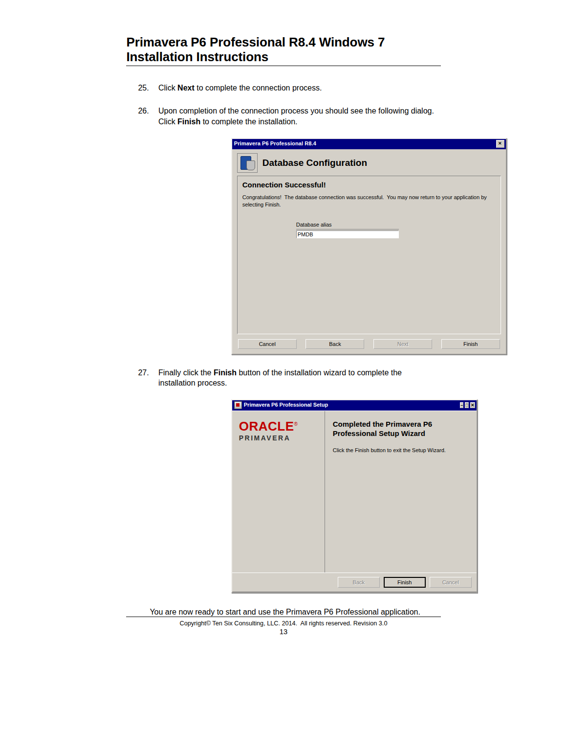Primavera P6 Professional R8.4 Windows 7 Installation Instructions
25. Click Next to complete the connection process.
26. Upon completion of the connection process you should see the following dialog. Click Finish to complete the installation.
Primavera P6 Professional R8.4 ✕
Database Configuration
Connection Successful!
Congratulations! The database connection was successful. You may now return to your application by selecting Finish.
Database alias
Cancel Back Next Finish
27. Finally click the Finish button of the installation wizard to complete the installation process.
Primavera P6 Professional Setup – □ ✕
ORACLE®
PRIMAVERA
Completed the Primavera P6 Professional Setup Wizard
Click the Finish button to exit the Setup Wizard.
Back Finish Cancel
You are now ready to start and use the Primavera P6 Professional application.
Copyright© Ten Six Consulting, LLC. 2014. All rights reserved. Revision 3.0
13